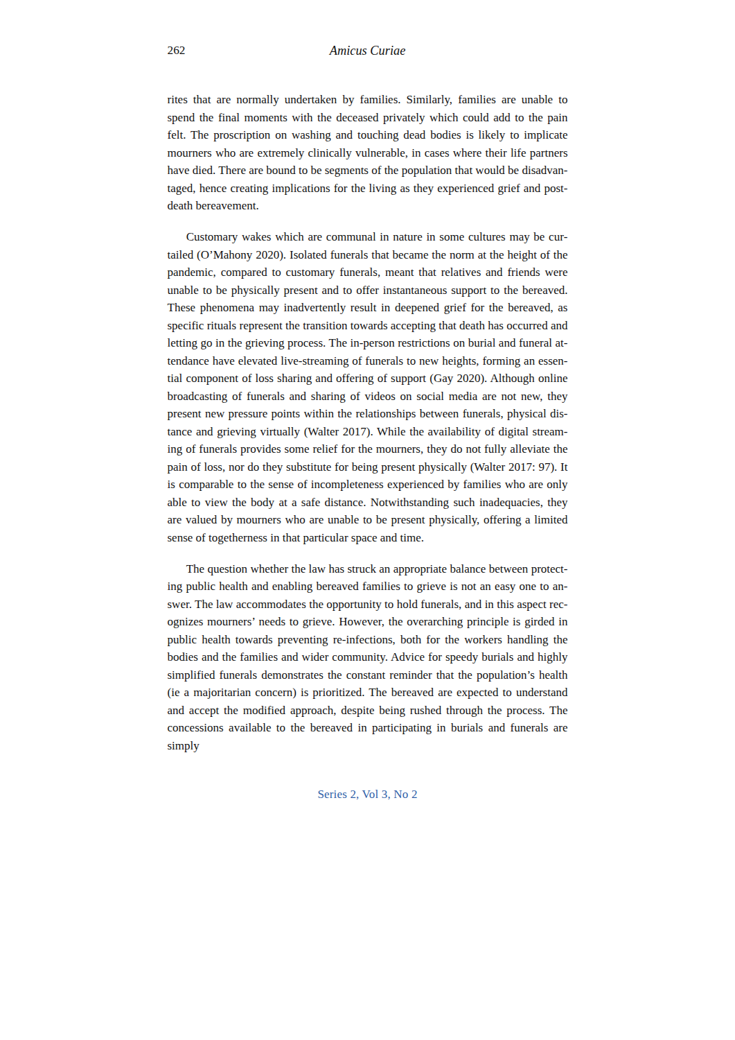262
Amicus Curiae
rites that are normally undertaken by families. Similarly, families are unable to spend the final moments with the deceased privately which could add to the pain felt. The proscription on washing and touching dead bodies is likely to implicate mourners who are extremely clinically vulnerable, in cases where their life partners have died. There are bound to be segments of the population that would be disadvantaged, hence creating implications for the living as they experienced grief and post-death bereavement.
Customary wakes which are communal in nature in some cultures may be curtailed (O’Mahony 2020). Isolated funerals that became the norm at the height of the pandemic, compared to customary funerals, meant that relatives and friends were unable to be physically present and to offer instantaneous support to the bereaved. These phenomena may inadvertently result in deepened grief for the bereaved, as specific rituals represent the transition towards accepting that death has occurred and letting go in the grieving process. The in-person restrictions on burial and funeral attendance have elevated live-streaming of funerals to new heights, forming an essential component of loss sharing and offering of support (Gay 2020). Although online broadcasting of funerals and sharing of videos on social media are not new, they present new pressure points within the relationships between funerals, physical distance and grieving virtually (Walter 2017). While the availability of digital streaming of funerals provides some relief for the mourners, they do not fully alleviate the pain of loss, nor do they substitute for being present physically (Walter 2017: 97). It is comparable to the sense of incompleteness experienced by families who are only able to view the body at a safe distance. Notwithstanding such inadequacies, they are valued by mourners who are unable to be present physically, offering a limited sense of togetherness in that particular space and time.
The question whether the law has struck an appropriate balance between protecting public health and enabling bereaved families to grieve is not an easy one to answer. The law accommodates the opportunity to hold funerals, and in this aspect recognizes mourners’ needs to grieve. However, the overarching principle is girded in public health towards preventing re-infections, both for the workers handling the bodies and the families and wider community. Advice for speedy burials and highly simplified funerals demonstrates the constant reminder that the population’s health (ie a majoritarian concern) is prioritized. The bereaved are expected to understand and accept the modified approach, despite being rushed through the process. The concessions available to the bereaved in participating in burials and funerals are simply
Series 2, Vol 3, No 2